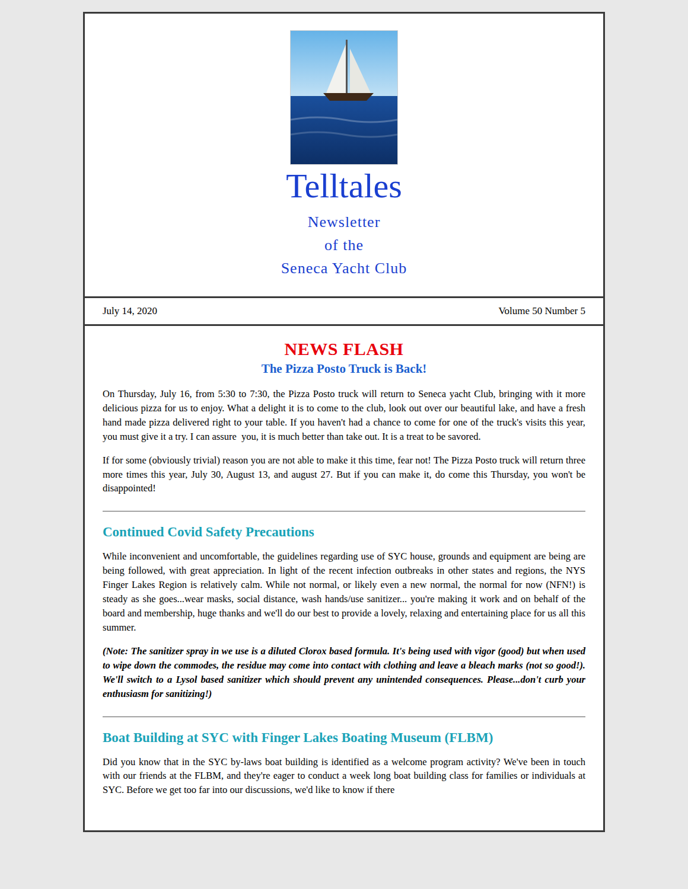Telltales
Newsletter
of the
Seneca Yacht Club
July 14, 2020 Volume 50 Number 5
NEWS FLASH
The Pizza Posto Truck is Back!
On Thursday, July 16, from 5:30 to 7:30, the Pizza Posto truck will return to Seneca yacht Club, bringing with it more delicious pizza for us to enjoy. What a delight it is to come to the club, look out over our beautiful lake, and have a fresh hand made pizza delivered right to your table. If you haven't had a chance to come for one of the truck's visits this year, you must give it a try. I can assure you, it is much better than take out. It is a treat to be savored.
If for some (obviously trivial) reason you are not able to make it this time, fear not! The Pizza Posto truck will return three more times this year, July 30, August 13, and august 27. But if you can make it, do come this Thursday, you won't be disappointed!
Continued Covid Safety Precautions
While inconvenient and uncomfortable, the guidelines regarding use of SYC house, grounds and equipment are being are being followed, with great appreciation. In light of the recent infection outbreaks in other states and regions, the NYS Finger Lakes Region is relatively calm. While not normal, or likely even a new normal, the normal for now (NFN!) is steady as she goes...wear masks, social distance, wash hands/use sanitizer... you're making it work and on behalf of the board and membership, huge thanks and we'll do our best to provide a lovely, relaxing and entertaining place for us all this summer.
(Note: The sanitizer spray in we use is a diluted Clorox based formula. It's being used with vigor (good) but when used to wipe down the commodes, the residue may come into contact with clothing and leave a bleach marks (not so good!). We'll switch to a Lysol based sanitizer which should prevent any unintended consequences. Please...don't curb your enthusiasm for sanitizing!)
Boat Building at SYC with Finger Lakes Boating Museum (FLBM)
Did you know that in the SYC by-laws boat building is identified as a welcome program activity? We've been in touch with our friends at the FLBM, and they're eager to conduct a week long boat building class for families or individuals at SYC. Before we get too far into our discussions, we'd like to know if there